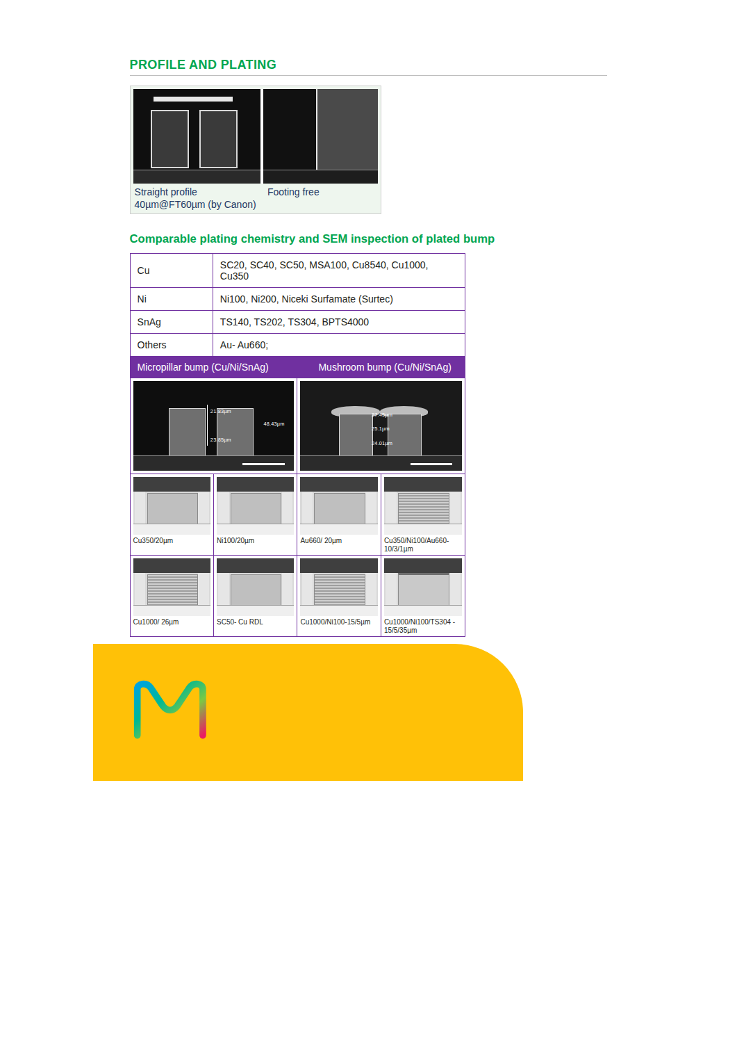PROFILE AND PLATING
Straight profile
40µm@FT60µm (by Canon)
Footing free
Comparable plating chemistry and SEM inspection of plated bump
| Cu | SC20, SC40, SC50, MSA100, Cu8540, Cu1000, Cu350 |
| Ni | Ni100, Ni200, Niceki Surfamate (Surtec) |
| SnAg | TS140, TS202, TS304, BPTS4000 |
| Others | Au- Au660; |
Micropillar bump (Cu/Ni/SnAg)
Mushroom bump (Cu/Ni/SnAg)
21.83µm
23.85µm
48.43µm
27.45µm
25.1µm
24.01µm
Cu350/20µm
Ni100/20µm
Au660/ 20µm
Cu350/Ni100/Au660-10/3/1µm
Cu1000/ 26µm
SC50- Cu RDL
Cu1000/Ni100-15/5µm
Cu1000/Ni100/TS304 - 15/5/35µm